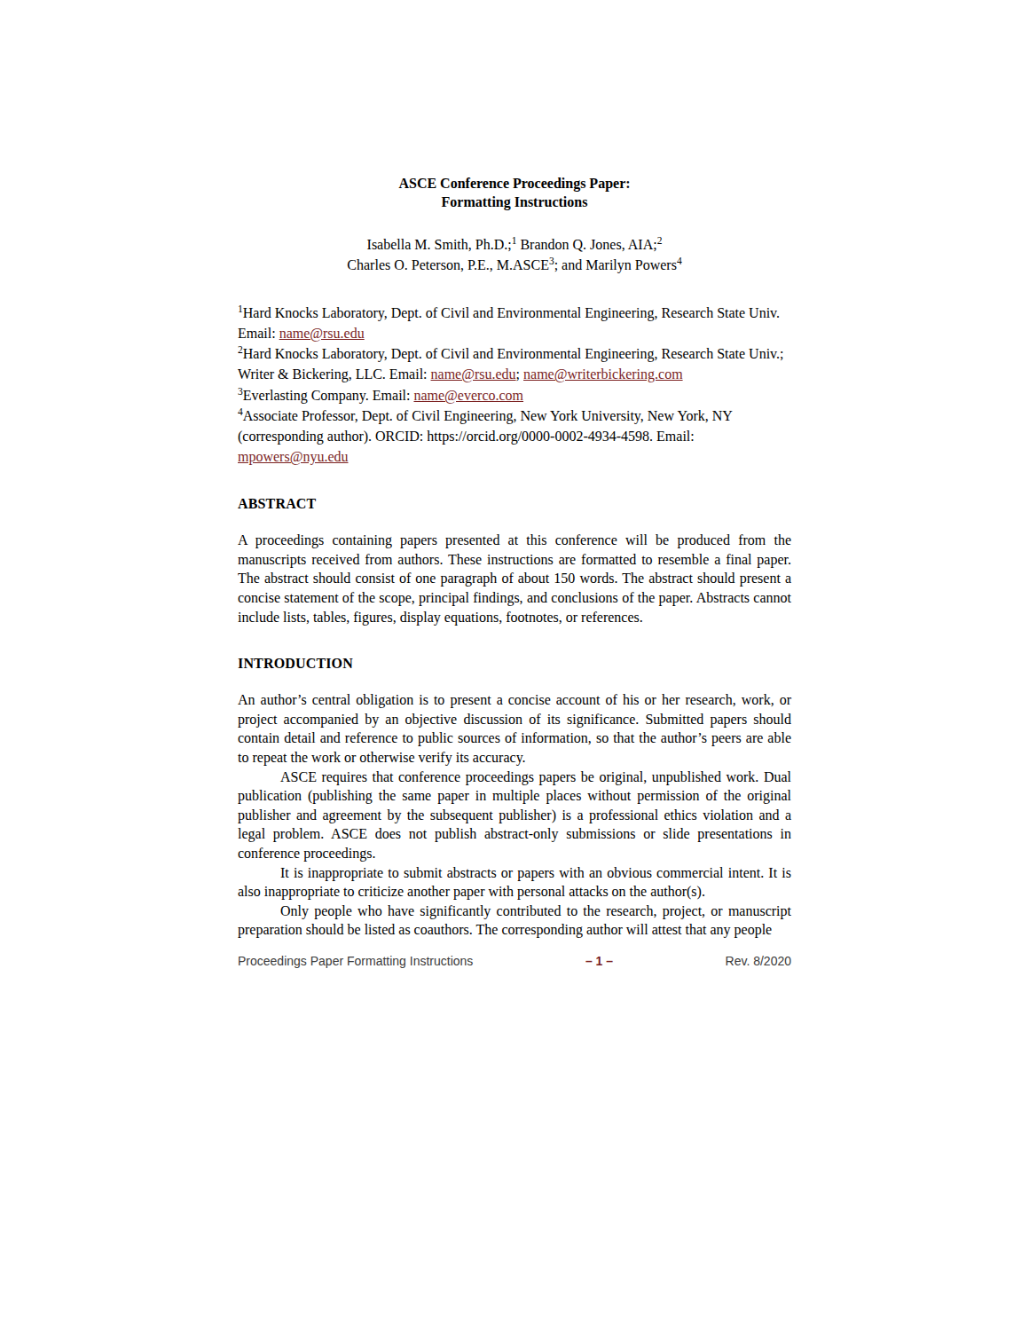ASCE Conference Proceedings Paper:
Formatting Instructions
Isabella M. Smith, Ph.D.;1 Brandon Q. Jones, AIA;2
Charles O. Peterson, P.E., M.ASCE3; and Marilyn Powers4
1Hard Knocks Laboratory, Dept. of Civil and Environmental Engineering, Research State Univ. Email: name@rsu.edu
2Hard Knocks Laboratory, Dept. of Civil and Environmental Engineering, Research State Univ.; Writer & Bickering, LLC. Email: name@rsu.edu; name@writerbickering.com
3Everlasting Company. Email: name@everco.com
4Associate Professor, Dept. of Civil Engineering, New York University, New York, NY (corresponding author). ORCID: https://orcid.org/0000-0002-4934-4598. Email: mpowers@nyu.edu
ABSTRACT
A proceedings containing papers presented at this conference will be produced from the manuscripts received from authors. These instructions are formatted to resemble a final paper. The abstract should consist of one paragraph of about 150 words. The abstract should present a concise statement of the scope, principal findings, and conclusions of the paper. Abstracts cannot include lists, tables, figures, display equations, footnotes, or references.
INTRODUCTION
An author’s central obligation is to present a concise account of his or her research, work, or project accompanied by an objective discussion of its significance. Submitted papers should contain detail and reference to public sources of information, so that the author’s peers are able to repeat the work or otherwise verify its accuracy.
ASCE requires that conference proceedings papers be original, unpublished work. Dual publication (publishing the same paper in multiple places without permission of the original publisher and agreement by the subsequent publisher) is a professional ethics violation and a legal problem. ASCE does not publish abstract-only submissions or slide presentations in conference proceedings.
It is inappropriate to submit abstracts or papers with an obvious commercial intent. It is also inappropriate to criticize another paper with personal attacks on the author(s).
Only people who have significantly contributed to the research, project, or manuscript preparation should be listed as coauthors. The corresponding author will attest that any people
Proceedings Paper Formatting Instructions – 1 – Rev. 8/2020